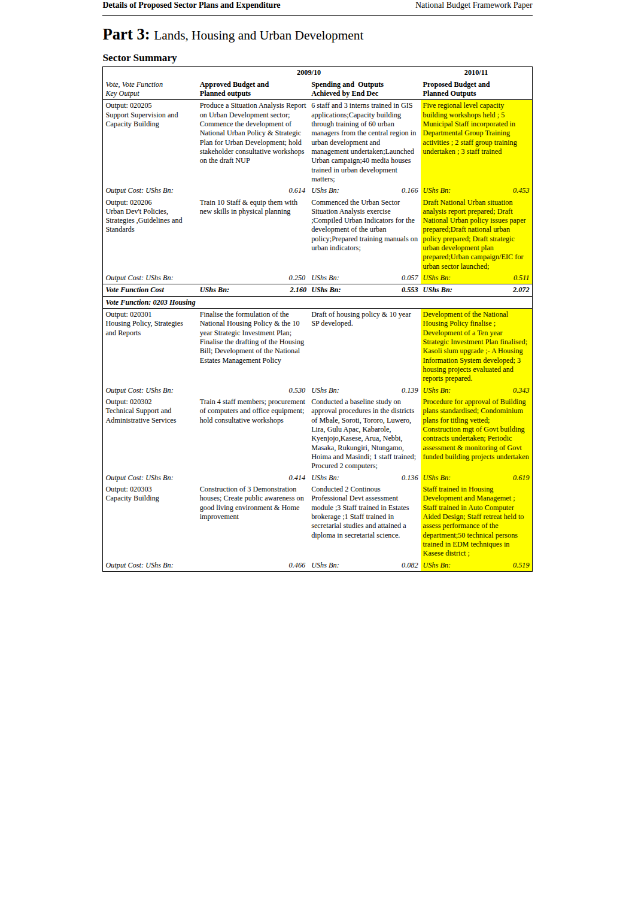Details of Proposed Sector Plans and Expenditure
National Budget Framework Paper
Part 3: Lands, Housing and Urban Development
Sector Summary
| | 2009/10 | 2010/11 |
| Vote, Vote Function Key Output | Approved Budget and Planned outputs | Spending and Outputs Achieved by End Dec | Proposed Budget and Planned Outputs |
| Output: 020205 Support Supervision and Capacity Building | Produce a Situation Analysis Report on Urban Development sector; Commence the development of National Urban Policy & Strategic Plan for Urban Development; hold stakeholder consultative workshops on the draft NUP | 6 staff and 3 interns trained in GIS applications;Capacity building through training of 60 urban managers from the central region in urban development and management undertaken;Launched Urban campaign;40 media houses trained in urban development matters; | Five regional level capacity building workshops held ; 5 Municipal Staff incorporated in Departmental Group Training activities ; 2 staff group training undertaken ; 3 staff trained |
| Output Cost: UShs Bn: | 0.614 | UShs Bn: 0.166 | UShs Bn: 0.453 |
| Output: 020206 Urban Dev't Policies, Strategies ,Guidelines and Standards | Train 10 Staff & equip them with new skills in physical planning | Commenced the Urban Sector Situation Analysis exercise ;Compiled Urban Indicators for the development of the urban policy;Prepared training manuals on urban indicators; | Draft National Urban situation analysis report prepared; Draft National Urban policy issues paper prepared;Draft national urban policy prepared; Draft strategic urban development plan prepared;Urban campaign/EIC for urban sector launched; |
| Output Cost: UShs Bn: | 0.250 | UShs Bn: 0.057 | UShs Bn: 0.511 |
| Vote Function Cost | UShs Bn: 2.160 | UShs Bn: 0.553 | UShs Bn: 2.072 |
| Vote Function: 0203 Housing |
| Output: 020301 Housing Policy, Strategies and Reports | Finalise the formulation of the National Housing Policy & the 10 year Strategic Investment Plan; Finalise the drafting of the Housing Bill; Development of the National Estates Management Policy | Draft of housing policy & 10 year SP developed. | Development of the National Housing Policy finalise ; Development of a Ten year Strategic Investment Plan finalised; Kasoli slum upgrade ;- A Housing Information System developed; 3 housing projects evaluated and reports prepared. |
| Output Cost: UShs Bn: | 0.530 | UShs Bn: 0.139 | UShs Bn: 0.343 |
| Output: 020302 Technical Support and Administrative Services | Train 4 staff members; procurement of computers and office equipment; hold consultative workshops | Conducted a baseline study on approval procedures in the districts of Mbale, Soroti, Tororo, Luwero, Lira, Gulu Apac, Kabarole, Kyenjojo,Kasese, Arua, Nebbi, Masaka, Rukungiri, Ntungamo, Hoima and Masindi; 1 staff trained; Procured 2 computers; | Procedure for approval of Building plans standardised; Condominium plans for titling vetted; Construction mgt of Govt building contracts undertaken; Periodic assessment & monitoring of Govt funded building projects undertaken |
| Output Cost: UShs Bn: | 0.414 | UShs Bn: 0.136 | UShs Bn: 0.619 |
| Output: 020303 Capacity Building | Construction of 3 Demonstration houses; Create public awareness on good living environment & Home improvement | Conducted 2 Continous Professional Devt assessment module ;3 Staff trained in Estates brokerage ;1 Staff trained in secretarial studies and attained a diploma in secretarial science. | Staff trained in Housing Development and Managemet ; Staff trained in Auto Computer Aided Design; Staff retreat held to assess performance of the department;50 technical persons trained in EDM techniques in Kasese district ; |
| Output Cost: UShs Bn: | 0.466 | UShs Bn: 0.082 | UShs Bn: 0.519 |